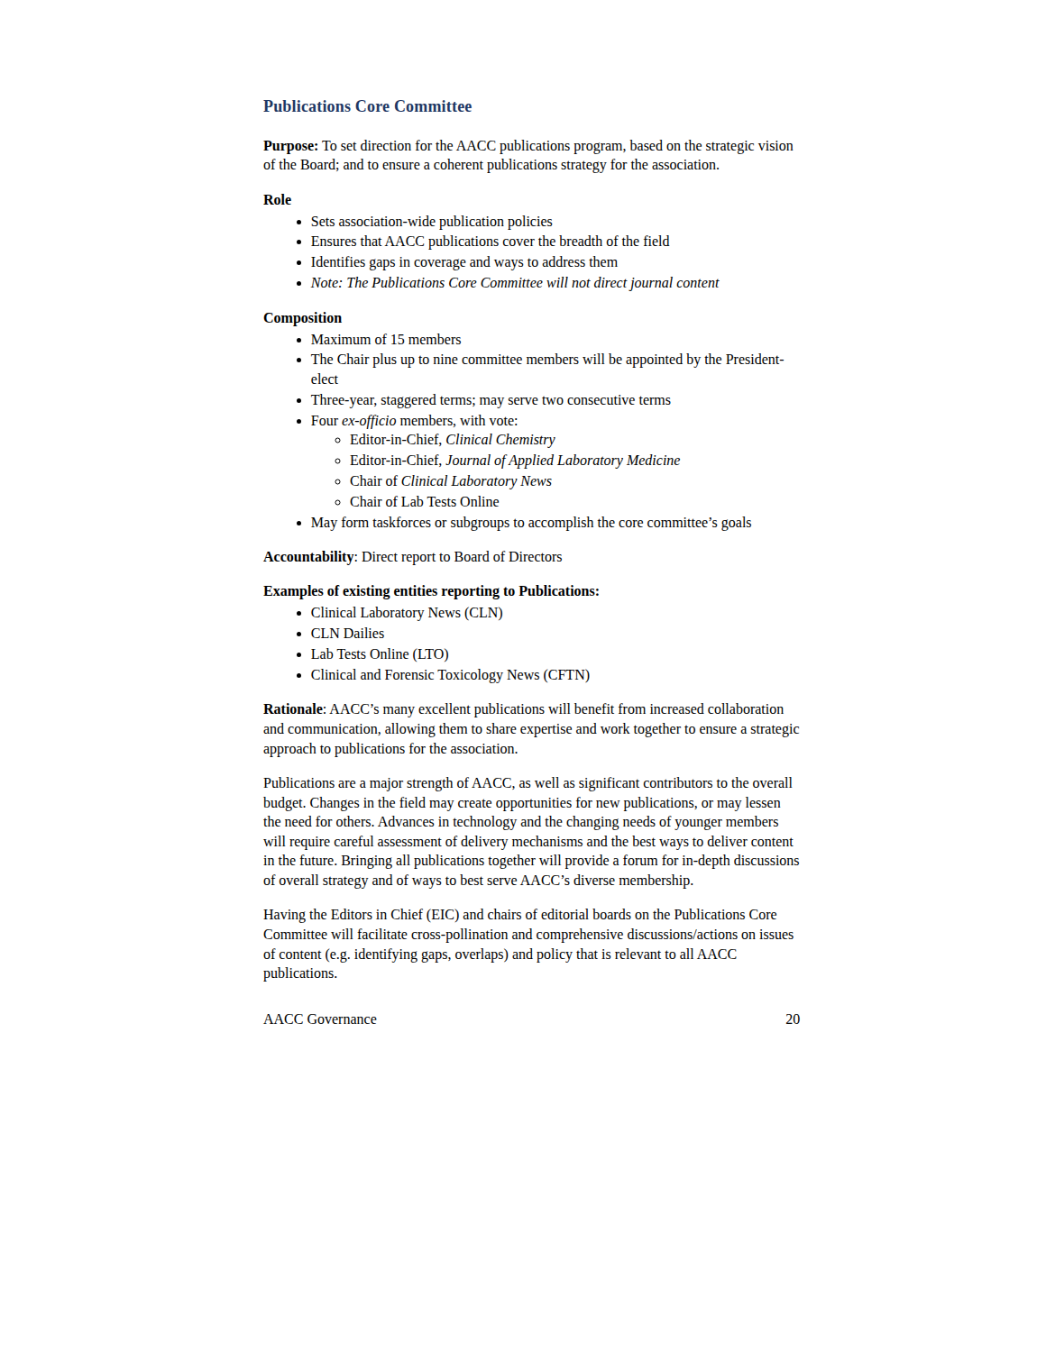Publications Core Committee
Purpose: To set direction for the AACC publications program, based on the strategic vision of the Board; and to ensure a coherent publications strategy for the association.
Role
Sets association-wide publication policies
Ensures that AACC publications cover the breadth of the field
Identifies gaps in coverage and ways to address them
Note: The Publications Core Committee will not direct journal content
Composition
Maximum of 15 members
The Chair plus up to nine committee members will be appointed by the President-elect
Three-year, staggered terms; may serve two consecutive terms
Four ex-officio members, with vote:
Editor-in-Chief, Clinical Chemistry
Editor-in-Chief, Journal of Applied Laboratory Medicine
Chair of Clinical Laboratory News
Chair of Lab Tests Online
May form taskforces or subgroups to accomplish the core committee’s goals
Accountability: Direct report to Board of Directors
Examples of existing entities reporting to Publications:
Clinical Laboratory News (CLN)
CLN Dailies
Lab Tests Online (LTO)
Clinical and Forensic Toxicology News (CFTN)
Rationale: AACC’s many excellent publications will benefit from increased collaboration and communication, allowing them to share expertise and work together to ensure a strategic approach to publications for the association.
Publications are a major strength of AACC, as well as significant contributors to the overall budget. Changes in the field may create opportunities for new publications, or may lessen the need for others. Advances in technology and the changing needs of younger members will require careful assessment of delivery mechanisms and the best ways to deliver content in the future. Bringing all publications together will provide a forum for in-depth discussions of overall strategy and of ways to best serve AACC’s diverse membership.
Having the Editors in Chief (EIC) and chairs of editorial boards on the Publications Core Committee will facilitate cross-pollination and comprehensive discussions/actions on issues of content (e.g. identifying gaps, overlaps) and policy that is relevant to all AACC publications.
AACC Governance 20